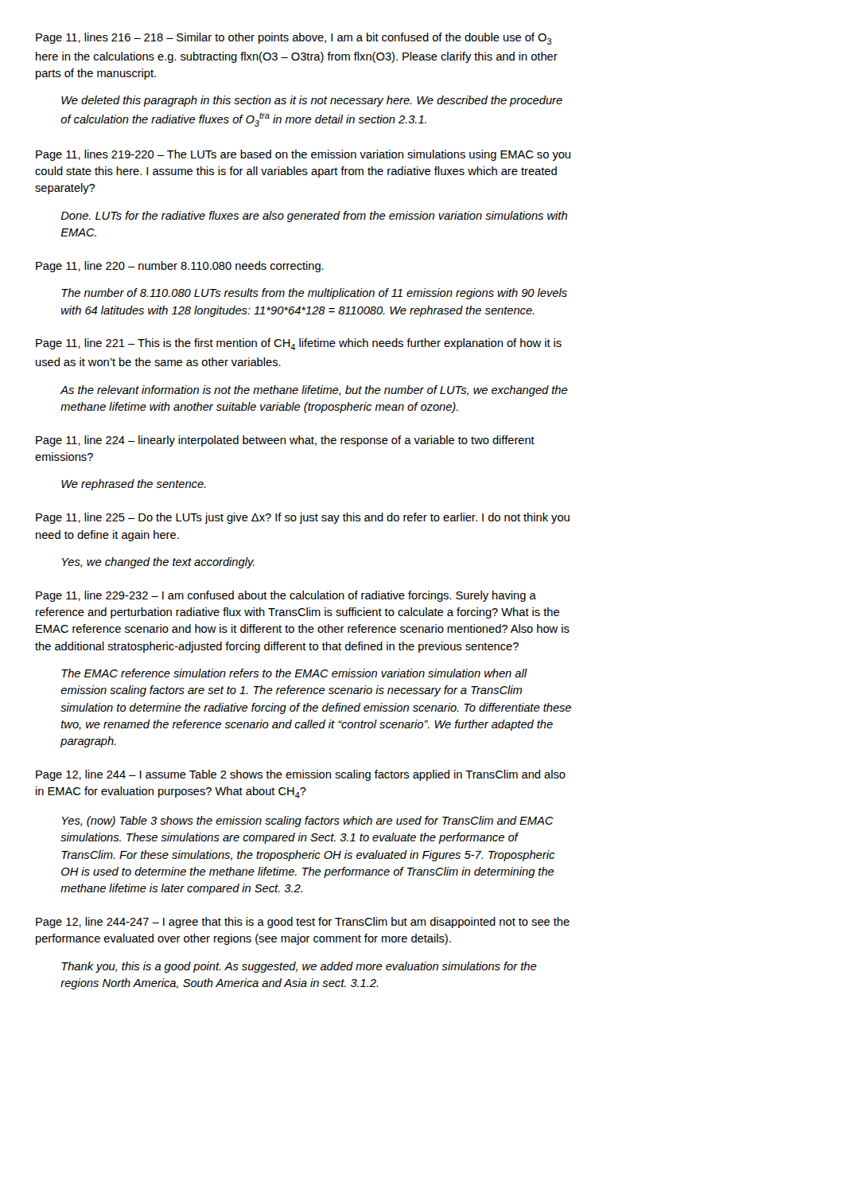Page 11, lines 216 – 218 – Similar to other points above, I am a bit confused of the double use of O3 here in the calculations e.g. subtracting flxn(O3 – O3tra) from flxn(O3). Please clarify this and in other parts of the manuscript.
We deleted this paragraph in this section as it is not necessary here. We described the procedure of calculation the radiative fluxes of O3tra in more detail in section 2.3.1.
Page 11, lines 219-220 – The LUTs are based on the emission variation simulations using EMAC so you could state this here. I assume this is for all variables apart from the radiative fluxes which are treated separately?
Done. LUTs for the radiative fluxes are also generated from the emission variation simulations with EMAC.
Page 11, line 220 – number 8.110.080 needs correcting.
The number of 8.110.080 LUTs results from the multiplication of 11 emission regions with 90 levels with 64 latitudes with 128 longitudes: 11*90*64*128 = 8110080. We rephrased the sentence.
Page 11, line 221 – This is the first mention of CH4 lifetime which needs further explanation of how it is used as it won’t be the same as other variables.
As the relevant information is not the methane lifetime, but the number of LUTs, we exchanged the methane lifetime with another suitable variable (tropospheric mean of ozone).
Page 11, line 224 – linearly interpolated between what, the response of a variable to two different emissions?
We rephrased the sentence.
Page 11, line 225 – Do the LUTs just give Δx? If so just say this and do refer to earlier. I do not think you need to define it again here.
Yes, we changed the text accordingly.
Page 11, line 229-232 – I am confused about the calculation of radiative forcings. Surely having a reference and perturbation radiative flux with TransClim is sufficient to calculate a forcing? What is the EMAC reference scenario and how is it different to the other reference scenario mentioned? Also how is the additional stratospheric-adjusted forcing different to that defined in the previous sentence?
The EMAC reference simulation refers to the EMAC emission variation simulation when all emission scaling factors are set to 1. The reference scenario is necessary for a TransClim simulation to determine the radiative forcing of the defined emission scenario. To differentiate these two, we renamed the reference scenario and called it “control scenario”. We further adapted the paragraph.
Page 12, line 244 – I assume Table 2 shows the emission scaling factors applied in TransClim and also in EMAC for evaluation purposes? What about CH4?
Yes, (now) Table 3 shows the emission scaling factors which are used for TransClim and EMAC simulations. These simulations are compared in Sect. 3.1 to evaluate the performance of TransClim. For these simulations, the tropospheric OH is evaluated in Figures 5-7. Tropospheric OH is used to determine the methane lifetime. The performance of TransClim in determining the methane lifetime is later compared in Sect. 3.2.
Page 12, line 244-247 – I agree that this is a good test for TransClim but am disappointed not to see the performance evaluated over other regions (see major comment for more details).
Thank you, this is a good point. As suggested, we added more evaluation simulations for the regions North America, South America and Asia in sect. 3.1.2.